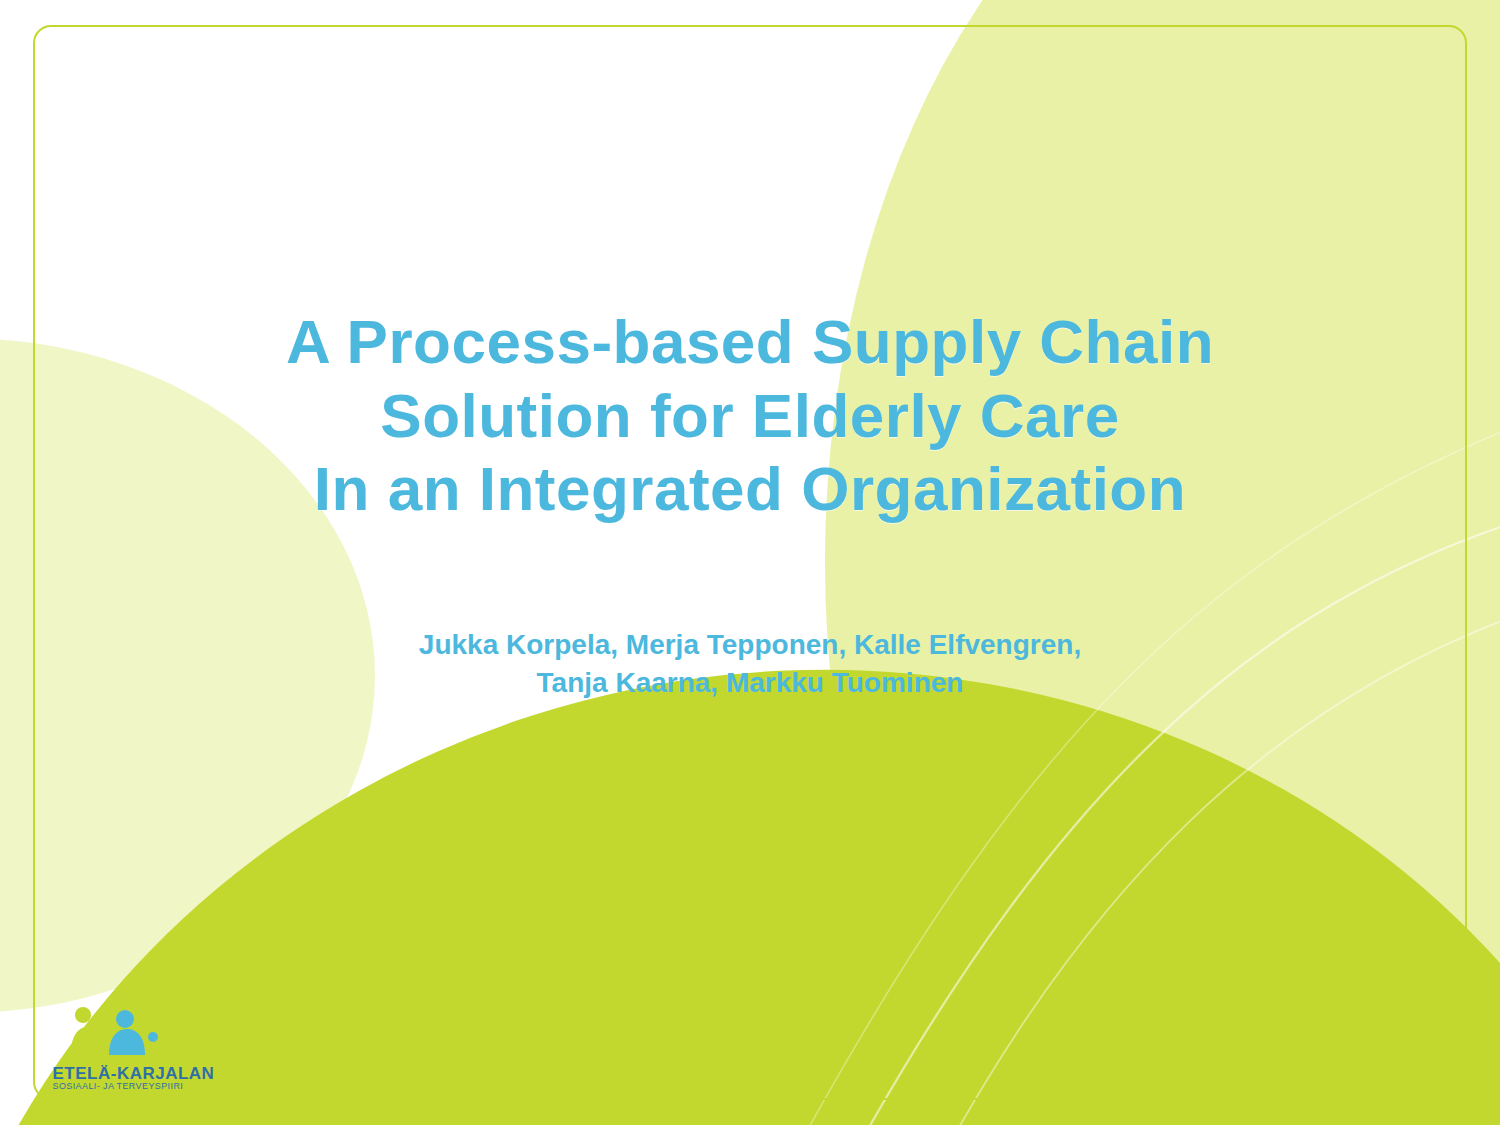A Process-based Supply Chain
Solution for Elderly Care
In an Integrated Organization
Jukka Korpela, Merja Tepponen, Kalle Elfvengren,
Tanja Kaarna, Markku Tuominen
ETELÄ-KARJALAN
SOSIAALI- JA TERVEYSPIIRI